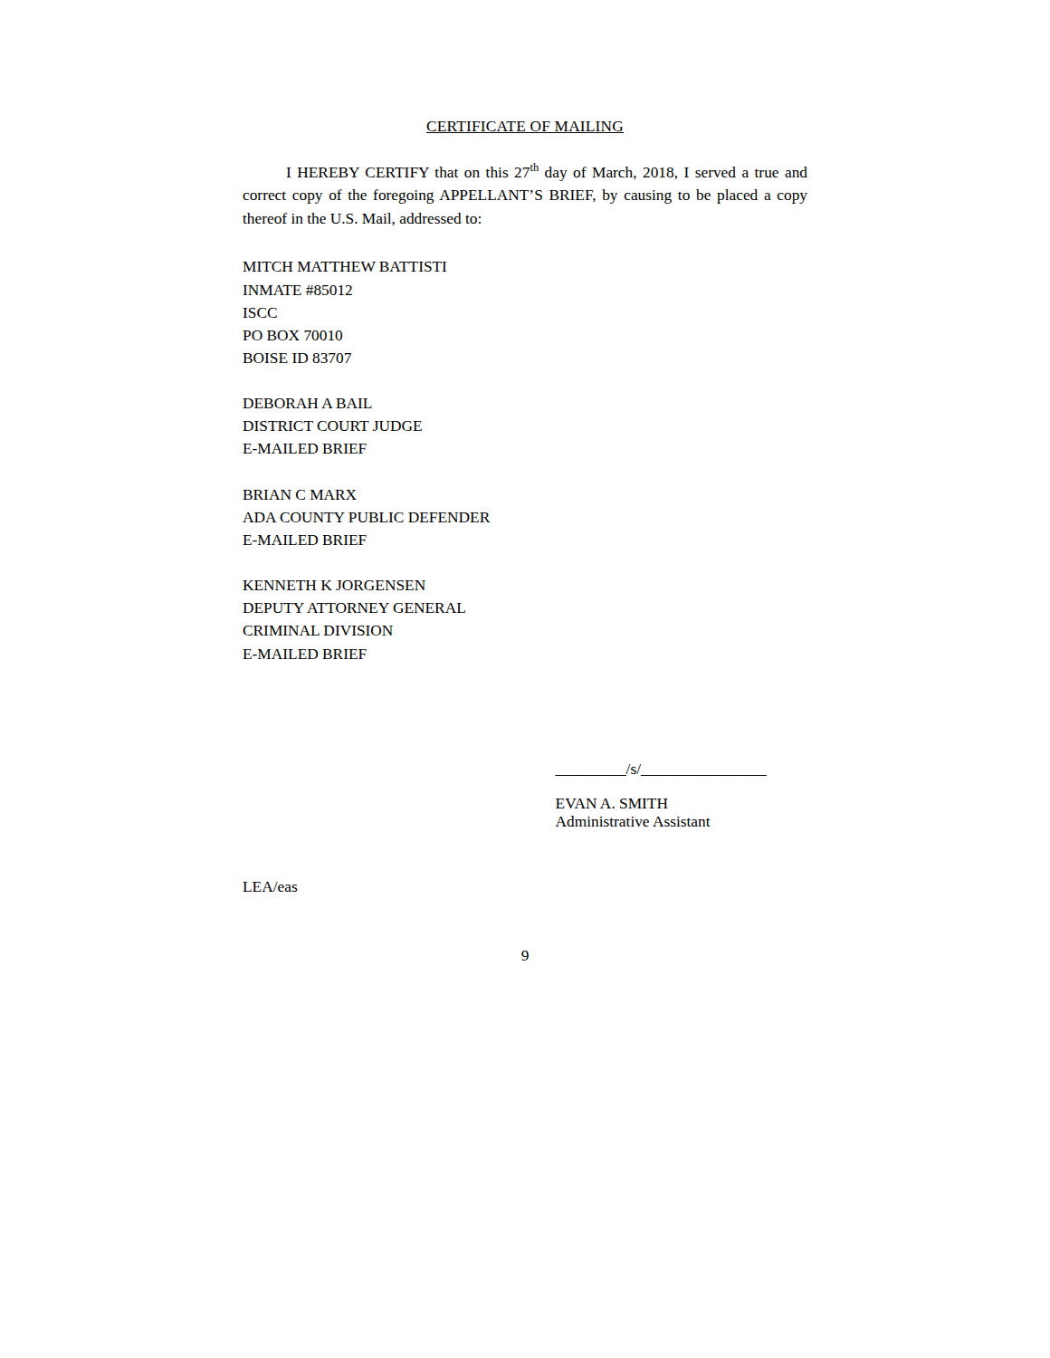CERTIFICATE OF MAILING
I HEREBY CERTIFY that on this 27th day of March, 2018, I served a true and correct copy of the foregoing APPELLANT’S BRIEF, by causing to be placed a copy thereof in the U.S. Mail, addressed to:
MITCH MATTHEW BATTISTI
INMATE #85012
ISCC
PO BOX 70010
BOISE ID 83707
DEBORAH A BAIL
DISTRICT COURT JUDGE
E-MAILED BRIEF
BRIAN C MARX
ADA COUNTY PUBLIC DEFENDER
E-MAILED BRIEF
KENNETH K JORGENSEN
DEPUTY ATTORNEY GENERAL
CRIMINAL DIVISION
E-MAILED BRIEF
_________/s/________________
EVAN A. SMITH
Administrative Assistant
LEA/eas
9